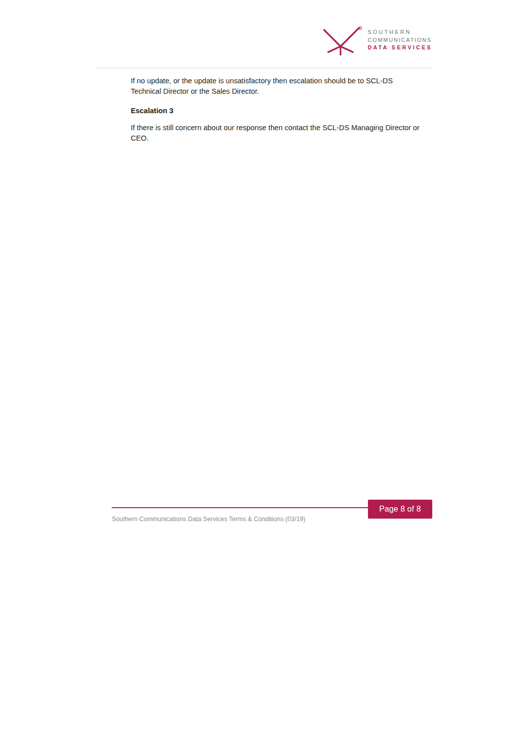Southern
Communications
Data Services
If no update, or the update is unsatisfactory then escalation should be to SCL-DS Technical Director or the Sales Director.
Escalation 3
If there is still concern about our response then contact the SCL-DS Managing Director or CEO.
Page 8 of 8
Southern Communications Data Services Terms & Conditions (03/19)